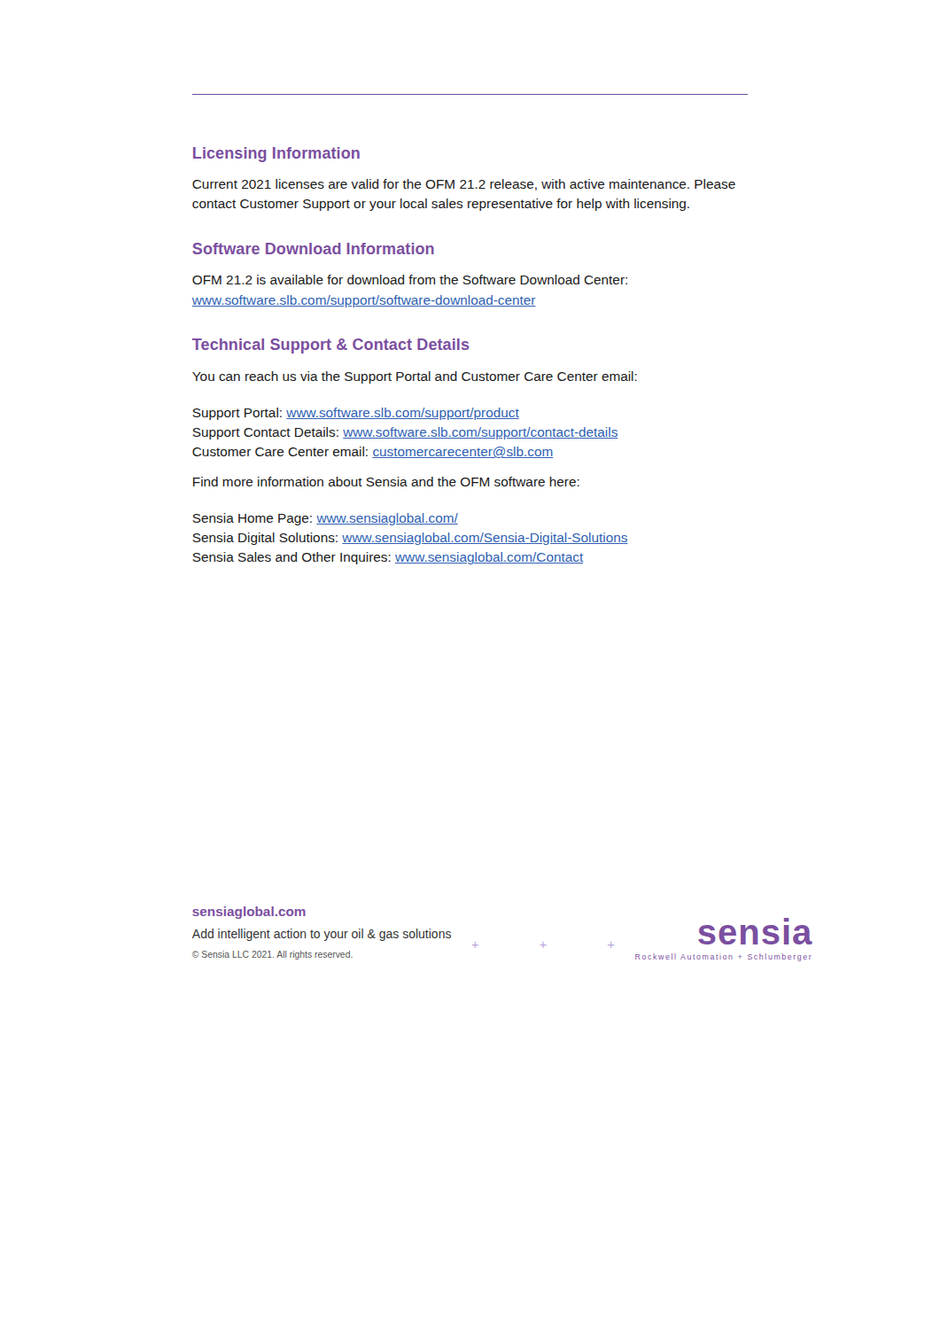Licensing Information
Current 2021 licenses are valid for the OFM 21.2 release, with active maintenance. Please contact Customer Support or your local sales representative for help with licensing.
Software Download Information
OFM 21.2 is available for download from the Software Download Center:
www.software.slb.com/support/software-download-center
Technical Support & Contact Details
You can reach us via the Support Portal and Customer Care Center email:
Support Portal: www.software.slb.com/support/product
Support Contact Details: www.software.slb.com/support/contact-details
Customer Care Center email: customercarecenter@slb.com
Find more information about Sensia and the OFM software here:
Sensia Home Page: www.sensiaglobal.com/
Sensia Digital Solutions: www.sensiaglobal.com/Sensia-Digital-Solutions
Sensia Sales and Other Inquires: www.sensiaglobal.com/Contact
sensiaglobal.com
Add intelligent action to your oil & gas solutions
© Sensia LLC 2021. All rights reserved.
+++
sensia
Rockwell Automation + Schlumberger